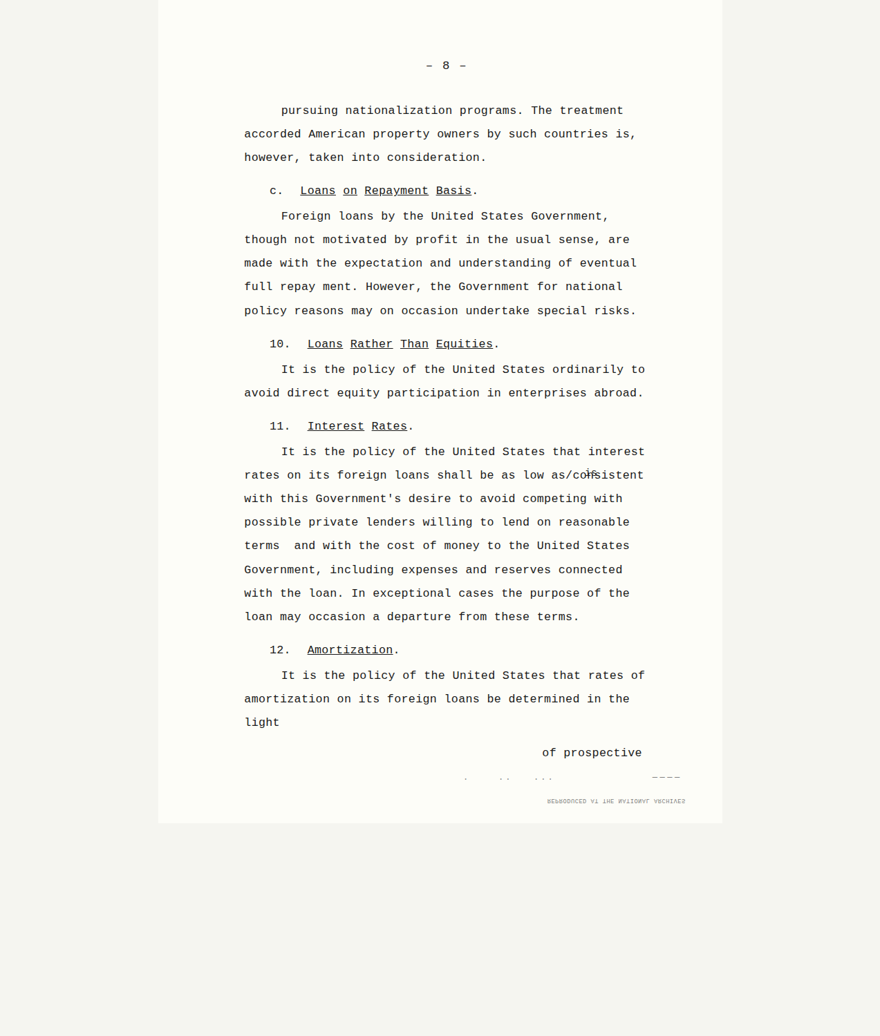– 8 –
pursuing nationalization programs. The treatment accorded American property owners by such countries is, however, taken into consideration.
c. Loans on Repayment Basis.
Foreign loans by the United States Government, though not motivated by profit in the usual sense, are made with the expectation and understanding of eventual full repay­ ment. However, the Government for national policy reasons may on occasion undertake special risks.
10. Loans Rather Than Equities.
It is the policy of the United States ordinarily to avoid direct equity participation in enterprises abroad.
11. Interest Rates.
It is the policy of the United States that interest rates on its foreign loans shall be as low as/isconsistent with this Government's desire to avoid competing with possible private lenders willing to lend on reasonable terms and with the cost of money to the United States Government, including expenses and reserves connected with the loan. In exceptional cases the purpose of the loan may occasion a departure from these terms.
12. Amortization.
It is the policy of the United States that rates of amortization on its foreign loans be determined in the light
of prospective
. .. ...
————
REPRODUCED AT THE NATIONAL ARCHIVES